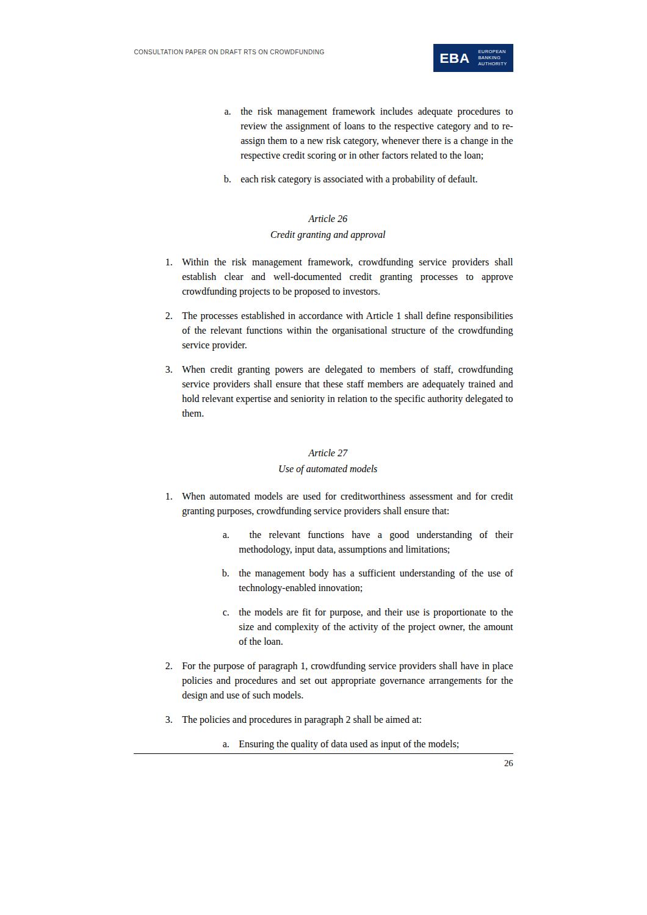Consultation Paper on Draft RTS on Crowdfunding
EBA
European Banking Authority
the risk management framework includes adequate procedures to review the assignment of loans to the respective category and to re-assign them to a new risk category, whenever there is a change in the respective credit scoring or in other factors related to the loan;
each risk category is associated with a probability of default.
Article 26
Credit granting and approval
Within the risk management framework, crowdfunding service providers shall establish clear and well-documented credit granting processes to approve crowdfunding projects to be proposed to investors.
The processes established in accordance with Article 1 shall define responsibilities of the relevant functions within the organisational structure of the crowdfunding service provider.
When credit granting powers are delegated to members of staff, crowdfunding service providers shall ensure that these staff members are adequately trained and hold relevant expertise and seniority in relation to the specific authority delegated to them.
Article 27
Use of automated models
When automated models are used for creditworthiness assessment and for credit granting purposes, crowdfunding service providers shall ensure that:
the relevant functions have a good understanding of their methodology, input data, assumptions and limitations;
the management body has a sufficient understanding of the use of technology-enabled innovation;
the models are fit for purpose, and their use is proportionate to the size and complexity of the activity of the project owner, the amount of the loan.
For the purpose of paragraph 1, crowdfunding service providers shall have in place policies and procedures and set out appropriate governance arrangements for the design and use of such models.
The policies and procedures in paragraph 2 shall be aimed at:
Ensuring the quality of data used as input of the models;
26